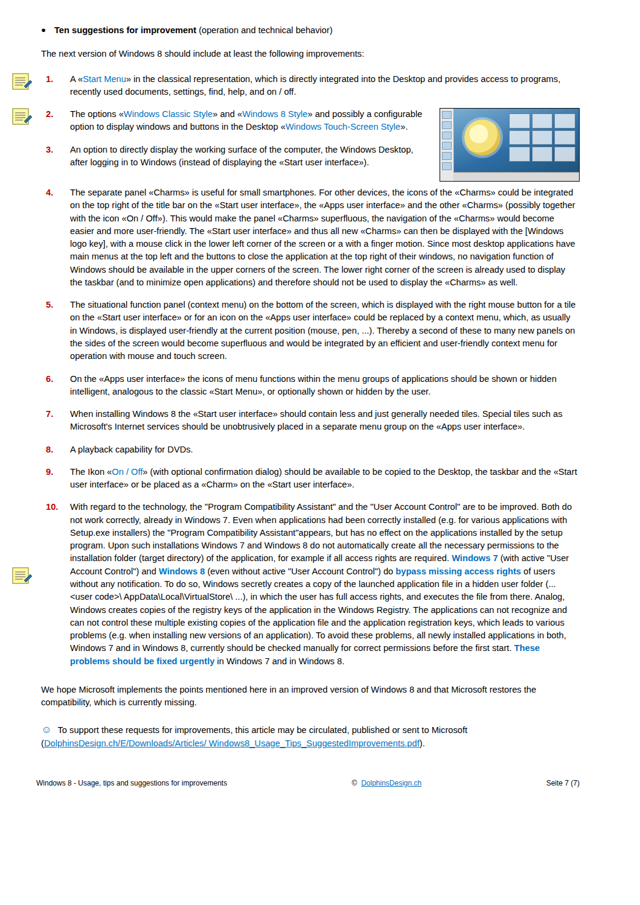Ten suggestions for improvement (operation and technical behavior)
The next version of Windows 8 should include at least the following improvements:
A «Start Menu» in the classical representation, which is directly integrated into the Desktop and provides access to programs, recently used documents, settings, find, help, and on / off.
The options «Windows Classic Style» and «Windows 8 Style» and possibly a configurable option to display windows and buttons in the Desktop «Windows Touch-Screen Style».
An option to directly display the working surface of the computer, the Windows Desktop, after logging in to Windows (instead of displaying the «Start user interface»).
The separate panel «Charms» is useful for small smartphones. For other devices, the icons of the «Charms» could be integrated on the top right of the title bar on the «Start user interface», the «Apps user interface» and the other «Charms» (possibly together with the icon «On / Off»). This would make the panel «Charms» superfluous, the navigation of the «Charms» would become easier and more user-friendly. The «Start user interface» and thus all new «Charms» can then be displayed with the [Windows logo key], with a mouse click in the lower left corner of the screen or a with a finger motion. Since most desktop applications have main menus at the top left and the buttons to close the application at the top right of their windows, no navigation function of Windows should be available in the upper corners of the screen. The lower right corner of the screen is already used to display the taskbar (and to minimize open applications) and therefore should not be used to display the «Charms» as well.
The situational function panel (context menu) on the bottom of the screen, which is displayed with the right mouse button for a tile on the «Start user interface» or for an icon on the «Apps user interface» could be replaced by a context menu, which, as usually in Windows, is displayed user-friendly at the current position (mouse, pen, ...). Thereby a second of these to many new panels on the sides of the screen would become superfluous and would be integrated by an efficient and user-friendly context menu for operation with mouse and touch screen.
On the «Apps user interface» the icons of menu functions within the menu groups of applications should be shown or hidden intelligent, analogous to the classic «Start Menu», or optionally shown or hidden by the user.
When installing Windows 8 the «Start user interface» should contain less and just generally needed tiles. Special tiles such as Microsoft's Internet services should be unobtrusively placed in a separate menu group on the «Apps user interface».
A playback capability for DVDs.
The Ikon «On / Off» (with optional confirmation dialog) should be available to be copied to the Desktop, the taskbar and the «Start user interface» or be placed as a «Charm» on the «Start user interface».
With regard to the technology, the "Program Compatibility Assistant" and the "User Account Control" are to be improved. Both do not work correctly, already in Windows 7. Even when applications had been correctly installed (e.g. for various applications with Setup.exe installers) the "Program Compatibility Assistant"appears, but has no effect on the applications installed by the setup program. Upon such installations Windows 7 and Windows 8 do not automatically create all the necessary permissions to the installation folder (target directory) of the application, for example if all access rights are required. Windows 7 (with active "User Account Control") and Windows 8 (even without active "User Account Control") do bypass missing access rights of users without any notification. To do so, Windows secretly creates a copy of the launched application file in a hidden user folder (... <user code>\ AppData\Local\VirtualStore\ ...), in which the user has full access rights, and executes the file from there. Analog, Windows creates copies of the registry keys of the application in the Windows Registry. The applications can not recognize and can not control these multiple existing copies of the application file and the application registration keys, which leads to various problems (e.g. when installing new versions of an application). To avoid these problems, all newly installed applications in both, Windows 7 and in Windows 8, currently should be checked manually for correct permissions before the first start. These problems should be fixed urgently in Windows 7 and in Windows 8.
We hope Microsoft implements the points mentioned here in an improved version of Windows 8 and that Microsoft restores the compatibility, which is currently missing.
☺ To support these requests for improvements, this article may be circulated, published or sent to Microsoft (DolphinsDesign.ch/E/Downloads/Articles/ Windows8_Usage_Tips_SuggestedImprovements.pdf).
Windows 8 - Usage, tips and suggestions for improvements
© DolphinsDesign.ch
Seite 7 (7)